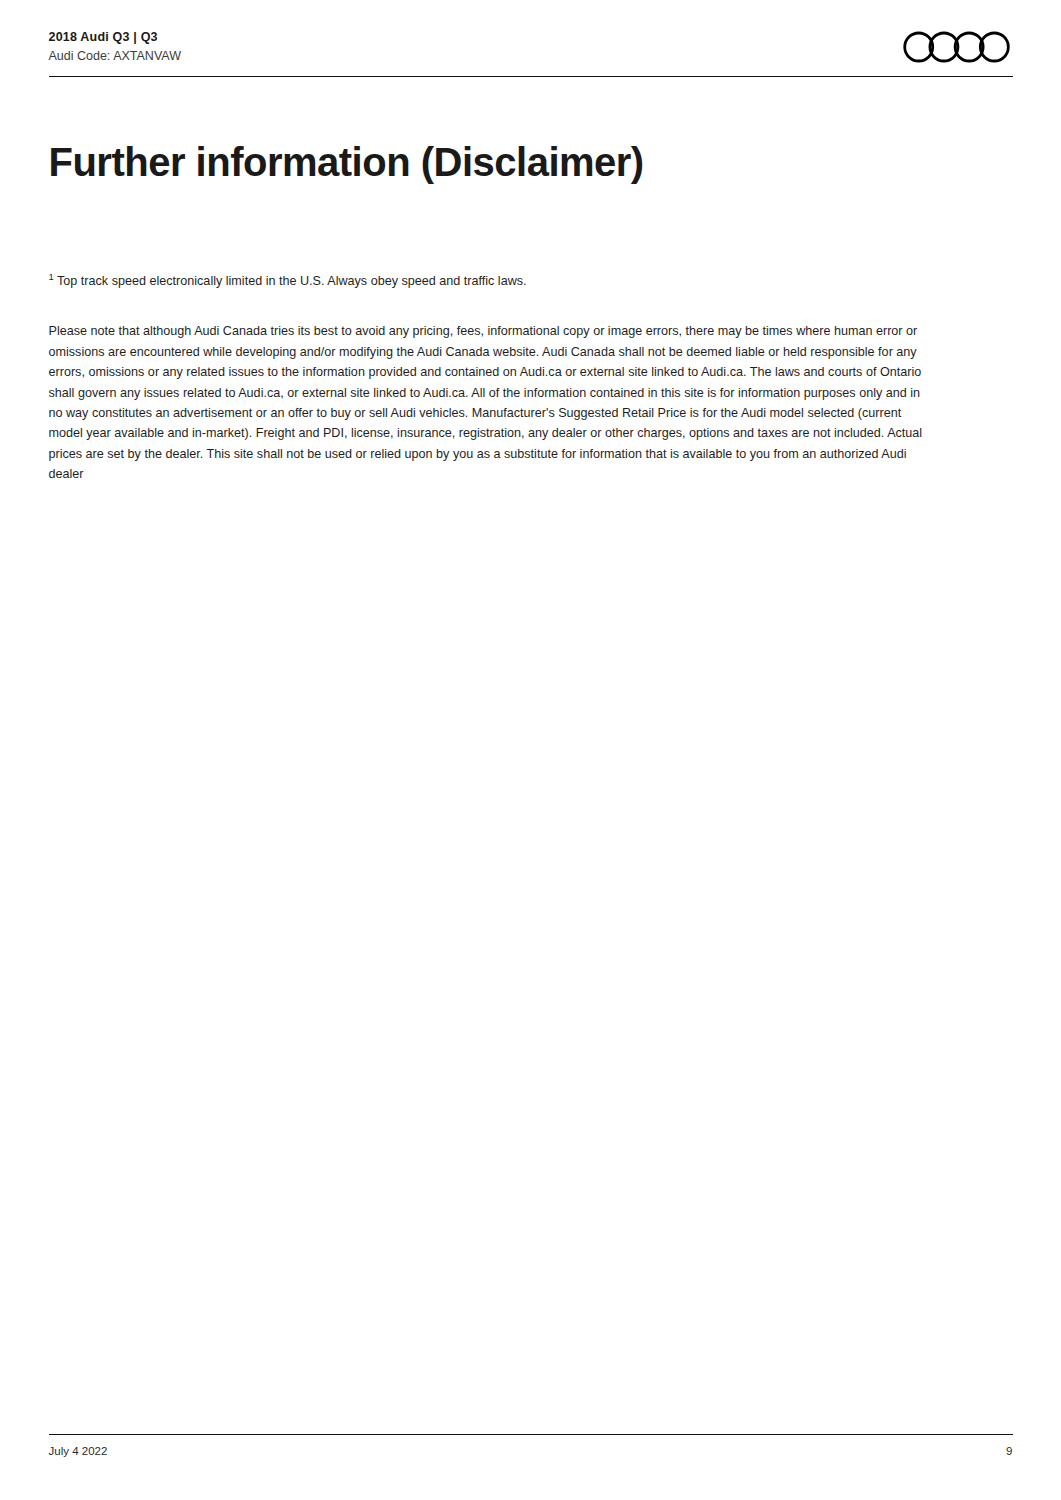2018 Audi Q3 | Q3
Audi Code: AXTANVAW
Further information (Disclaimer)
1 Top track speed electronically limited in the U.S. Always obey speed and traffic laws.
Please note that although Audi Canada tries its best to avoid any pricing, fees, informational copy or image errors, there may be times where human error or omissions are encountered while developing and/or modifying the Audi Canada website. Audi Canada shall not be deemed liable or held responsible for any errors, omissions or any related issues to the information provided and contained on Audi.ca or external site linked to Audi.ca. The laws and courts of Ontario shall govern any issues related to Audi.ca, or external site linked to Audi.ca. All of the information contained in this site is for information purposes only and in no way constitutes an advertisement or an offer to buy or sell Audi vehicles. Manufacturer's Suggested Retail Price is for the Audi model selected (current model year available and in-market). Freight and PDI, license, insurance, registration, any dealer or other charges, options and taxes are not included. Actual prices are set by the dealer. This site shall not be used or relied upon by you as a substitute for information that is available to you from an authorized Audi dealer
July 4 2022 9